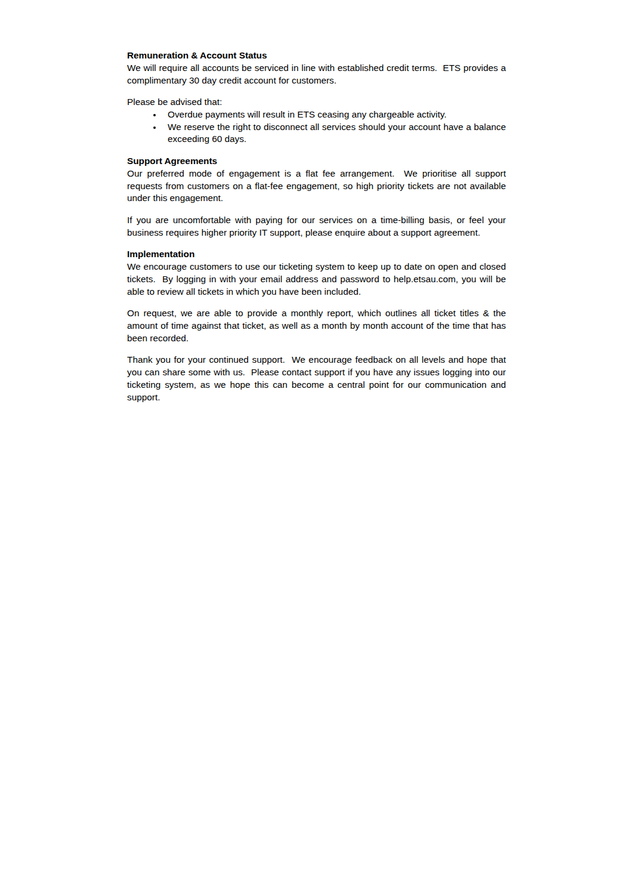Remuneration & Account Status
We will require all accounts be serviced in line with established credit terms. ETS provides a complimentary 30 day credit account for customers.
Please be advised that:
Overdue payments will result in ETS ceasing any chargeable activity.
We reserve the right to disconnect all services should your account have a balance exceeding 60 days.
Support Agreements
Our preferred mode of engagement is a flat fee arrangement. We prioritise all support requests from customers on a flat-fee engagement, so high priority tickets are not available under this engagement.
If you are uncomfortable with paying for our services on a time-billing basis, or feel your business requires higher priority IT support, please enquire about a support agreement.
Implementation
We encourage customers to use our ticketing system to keep up to date on open and closed tickets. By logging in with your email address and password to help.etsau.com, you will be able to review all tickets in which you have been included.
On request, we are able to provide a monthly report, which outlines all ticket titles & the amount of time against that ticket, as well as a month by month account of the time that has been recorded.
Thank you for your continued support. We encourage feedback on all levels and hope that you can share some with us. Please contact support if you have any issues logging into our ticketing system, as we hope this can become a central point for our communication and support.